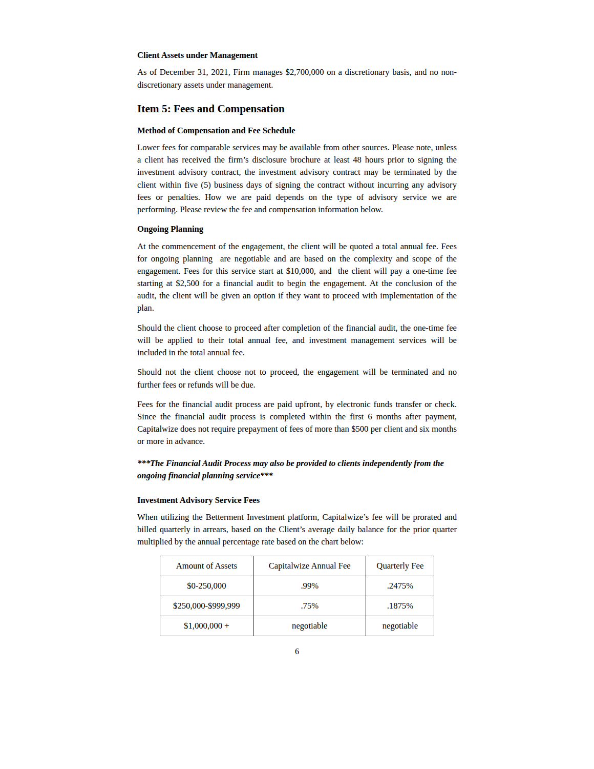Client Assets under Management
As of December 31, 2021, Firm manages $2,700,000 on a discretionary basis, and no non-discretionary assets under management.
Item 5: Fees and Compensation
Method of Compensation and Fee Schedule
Lower fees for comparable services may be available from other sources. Please note, unless a client has received the firm’s disclosure brochure at least 48 hours prior to signing the investment advisory contract, the investment advisory contract may be terminated by the client within five (5) business days of signing the contract without incurring any advisory fees or penalties. How we are paid depends on the type of advisory service we are performing. Please review the fee and compensation information below.
Ongoing Planning
At the commencement of the engagement, the client will be quoted a total annual fee. Fees for ongoing planning are negotiable and are based on the complexity and scope of the engagement. Fees for this service start at $10,000, and the client will pay a one-time fee starting at $2,500 for a financial audit to begin the engagement. At the conclusion of the audit, the client will be given an option if they want to proceed with implementation of the plan.
Should the client choose to proceed after completion of the financial audit, the one-time fee will be applied to their total annual fee, and investment management services will be included in the total annual fee.
Should not the client choose not to proceed, the engagement will be terminated and no further fees or refunds will be due.
Fees for the financial audit process are paid upfront, by electronic funds transfer or check. Since the financial audit process is completed within the first 6 months after payment, Capitalwize does not require prepayment of fees of more than $500 per client and six months or more in advance.
***The Financial Audit Process may also be provided to clients independently from the ongoing financial planning service***
Investment Advisory Service Fees
When utilizing the Betterment Investment platform, Capitalwize’s fee will be prorated and billed quarterly in arrears, based on the Client’s average daily balance for the prior quarter multiplied by the annual percentage rate based on the chart below:
| Amount of Assets | Capitalwize Annual Fee | Quarterly Fee |
| $0-250,000 | .99% | .2475% |
| $250,000-$999,999 | .75% | .1875% |
| $1,000,000 + | negotiable | negotiable |
6